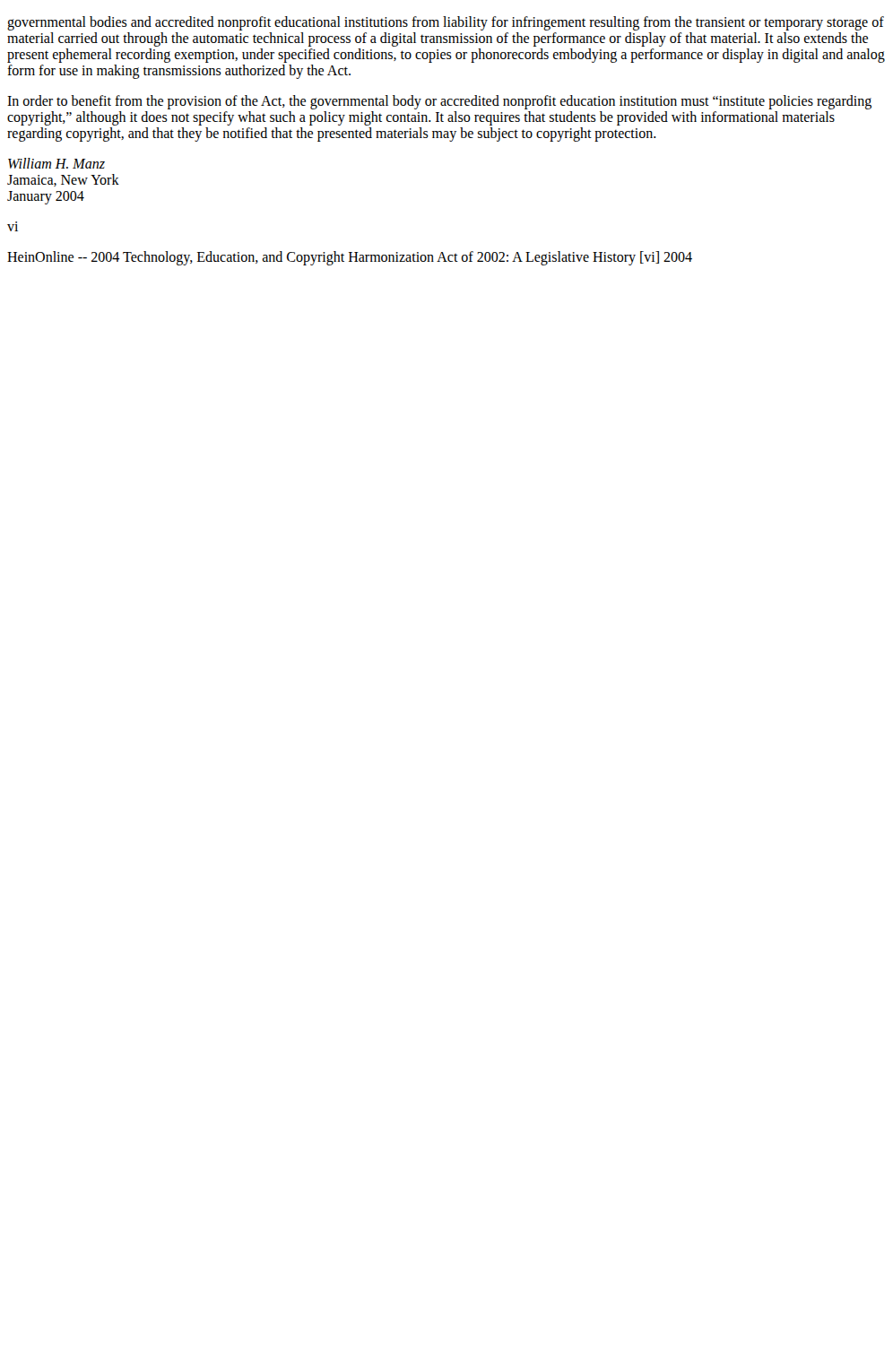governmental bodies and accredited nonprofit educational institutions from liability for infringement resulting from the transient or temporary storage of material carried out through the automatic technical process of a digital transmission of the performance or display of that material. It also extends the present ephemeral recording exemption, under specified conditions, to copies or phonorecords embodying a performance or display in digital and analog form for use in making transmissions authorized by the Act.
In order to benefit from the provision of the Act, the governmental body or accredited nonprofit education institution must “institute policies regarding copyright,” although it does not specify what such a policy might contain. It also requires that students be provided with informational materials regarding copyright, and that they be notified that the presented materials may be subject to copyright protection.
William H. Manz
Jamaica, New York
January 2004
vi
HeinOnline -- 2004 Technology, Education, and Copyright Harmonization Act of 2002: A Legislative History [vi] 2004